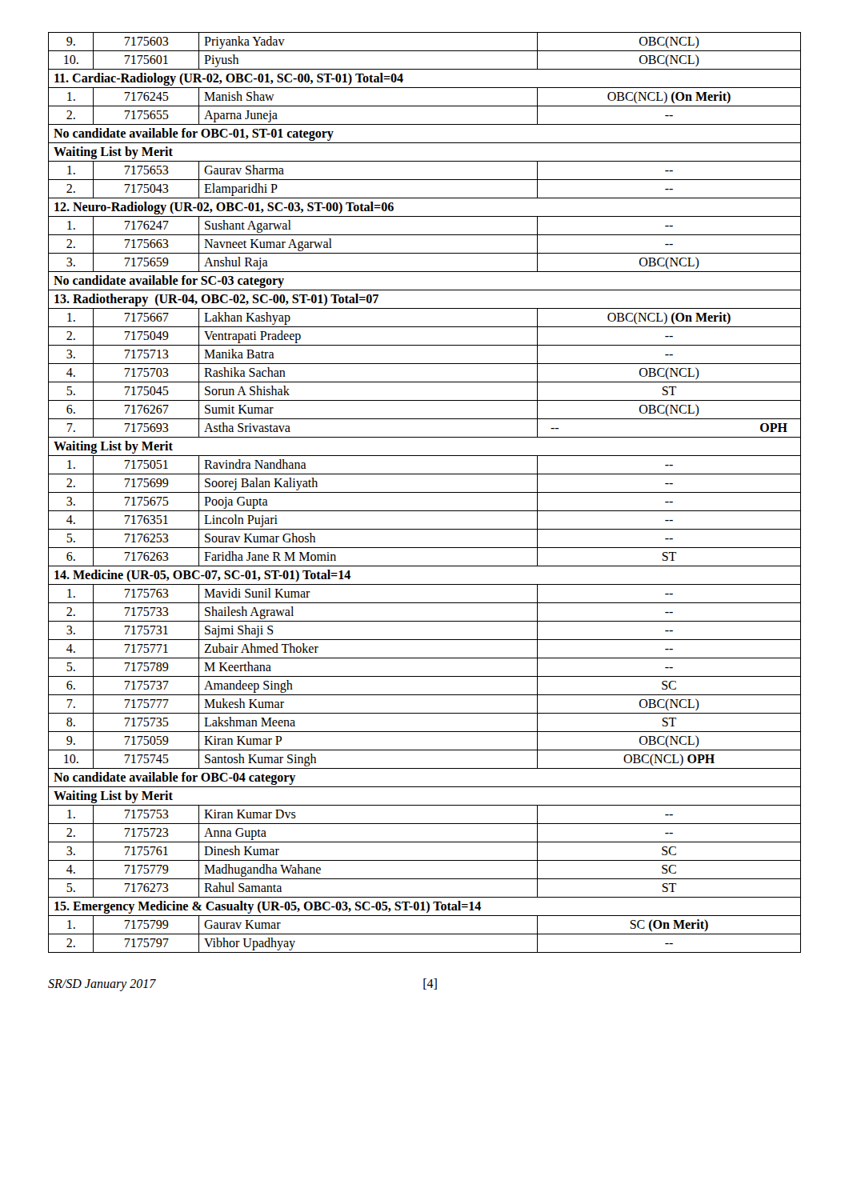| 9. | 7175603 | Priyanka Yadav | OBC(NCL) |
| 10. | 7175601 | Piyush | OBC(NCL) |
| 11. Cardiac-Radiology (UR-02, OBC-01, SC-00, ST-01) Total=04 |
| 1. | 7176245 | Manish Shaw | OBC(NCL) (On Merit) |
| 2. | 7175655 | Aparna Juneja | -- |
| No candidate available for OBC-01, ST-01 category |
| Waiting List by Merit |
| 1. | 7175653 | Gaurav Sharma | -- |
| 2. | 7175043 | Elamparidhi P | -- |
| 12. Neuro-Radiology (UR-02, OBC-01, SC-03, ST-00) Total=06 |
| 1. | 7176247 | Sushant Agarwal | -- |
| 2. | 7175663 | Navneet Kumar Agarwal | -- |
| 3. | 7175659 | Anshul Raja | OBC(NCL) |
| No candidate available for SC-03 category |
| 13. Radiotherapy (UR-04, OBC-02, SC-00, ST-01) Total=07 |
| 1. | 7175667 | Lakhan Kashyap | OBC(NCL) (On Merit) |
| 2. | 7175049 | Ventrapati Pradeep | -- |
| 3. | 7175713 | Manika Batra | -- |
| 4. | 7175703 | Rashika Sachan | OBC(NCL) |
| 5. | 7175045 | Sorun A Shishak | ST |
| 6. | 7176267 | Sumit Kumar | OBC(NCL) |
| 7. | 7175693 | Astha Srivastava | -- OPH |
| Waiting List by Merit |
| 1. | 7175051 | Ravindra Nandhana | -- |
| 2. | 7175699 | Soorej Balan Kaliyath | -- |
| 3. | 7175675 | Pooja Gupta | -- |
| 4. | 7176351 | Lincoln Pujari | -- |
| 5. | 7176253 | Sourav Kumar Ghosh | -- |
| 6. | 7176263 | Faridha Jane R M Momin | ST |
| 14. Medicine (UR-05, OBC-07, SC-01, ST-01) Total=14 |
| 1. | 7175763 | Mavidi Sunil Kumar | -- |
| 2. | 7175733 | Shailesh Agrawal | -- |
| 3. | 7175731 | Sajmi Shaji S | -- |
| 4. | 7175771 | Zubair Ahmed Thoker | -- |
| 5. | 7175789 | M Keerthana | -- |
| 6. | 7175737 | Amandeep Singh | SC |
| 7. | 7175777 | Mukesh Kumar | OBC(NCL) |
| 8. | 7175735 | Lakshman Meena | ST |
| 9. | 7175059 | Kiran Kumar P | OBC(NCL) |
| 10. | 7175745 | Santosh Kumar Singh | OBC(NCL) OPH |
| No candidate available for OBC-04 category |
| Waiting List by Merit |
| 1. | 7175753 | Kiran Kumar Dvs | -- |
| 2. | 7175723 | Anna Gupta | -- |
| 3. | 7175761 | Dinesh Kumar | SC |
| 4. | 7175779 | Madhugandha Wahane | SC |
| 5. | 7176273 | Rahul Samanta | ST |
| 15. Emergency Medicine & Casualty (UR-05, OBC-03, SC-05, ST-01) Total=14 |
| 1. | 7175799 | Gaurav Kumar | SC (On Merit) |
| 2. | 7175797 | Vibhor Upadhyay | -- |
SR/SD January 2017
[4]